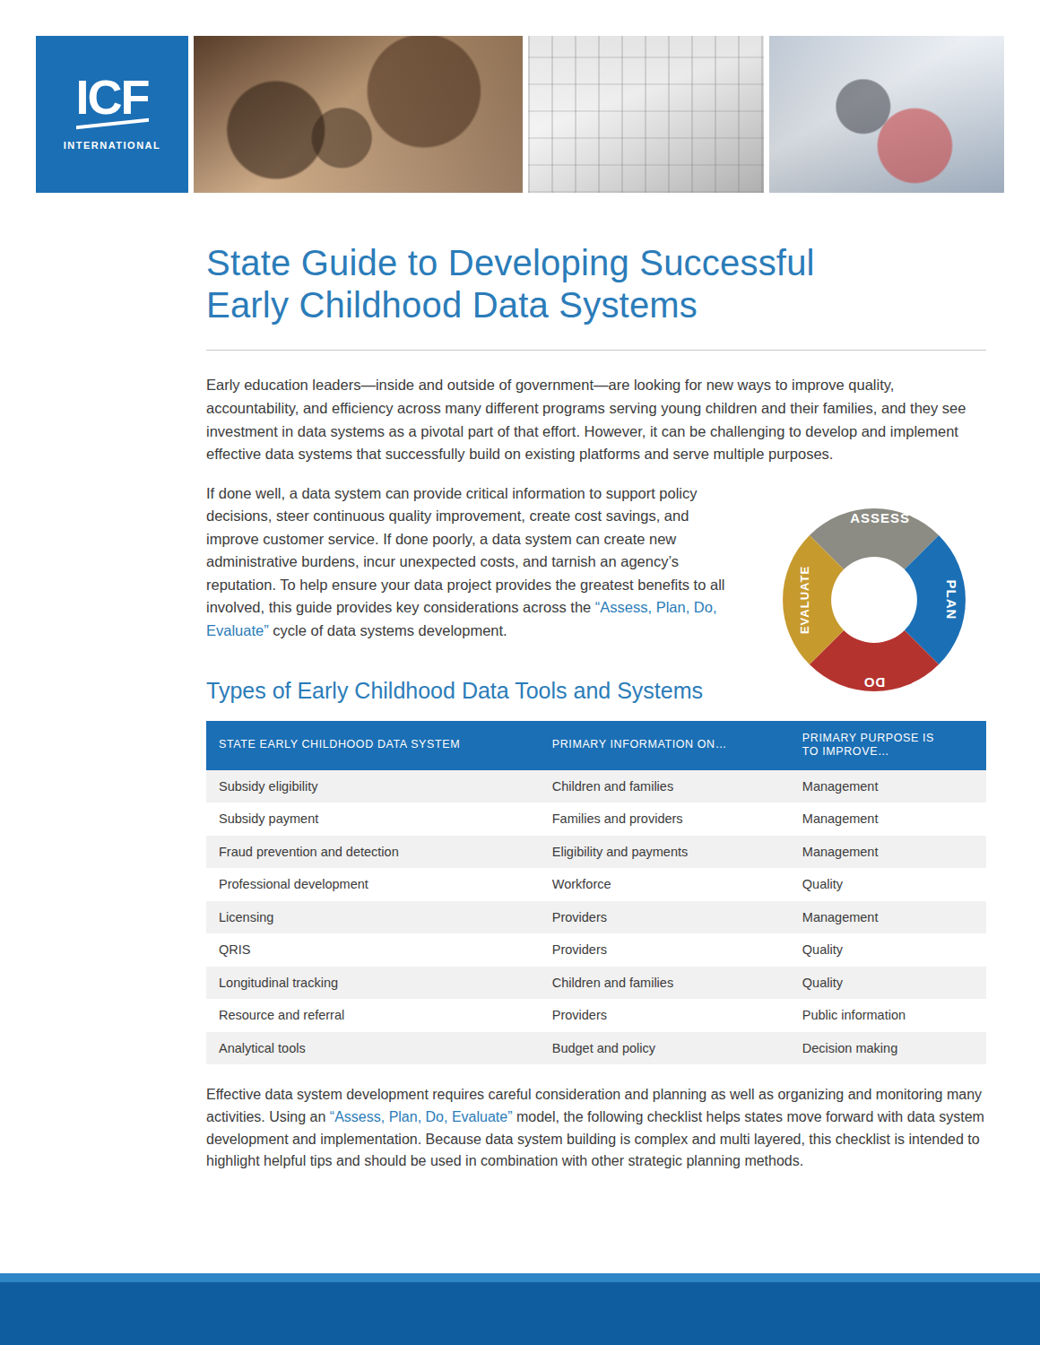ICF
INTERNATIONAL
State Guide to Developing Successful
Early Childhood Data Systems
Early education leaders—inside and outside of government—are looking for new ways to improve quality, accountability, and efficiency across many different programs serving young children and their families, and they see investment in data systems as a pivotal part of that effort. However, it can be challenging to develop and implement effective data systems that successfully build on existing platforms and serve multiple purposes.
ASSESS PLAN DO EVALUATE
If done well, a data system can provide critical information to support policy decisions, steer continuous quality improvement, create cost savings, and improve customer service. If done poorly, a data system can create new administrative burdens, incur unexpected costs, and tarnish an agency’s reputation. To help ensure your data project provides the greatest benefits to all involved, this guide provides key considerations across the “Assess, Plan, Do, Evaluate” cycle of data systems development.
Types of Early Childhood Data Tools and Systems
| State Early Childhood Data System | Primary Information on… | Primary Purpose is to Improve… |
| --- | --- | --- |
| Subsidy eligibility | Children and families | Management |
| Subsidy payment | Families and providers | Management |
| Fraud prevention and detection | Eligibility and payments | Management |
| Professional development | Workforce | Quality |
| Licensing | Providers | Management |
| QRIS | Providers | Quality |
| Longitudinal tracking | Children and families | Quality |
| Resource and referral | Providers | Public information |
| Analytical tools | Budget and policy | Decision making |
Effective data system development requires careful consideration and planning as well as organizing and monitoring many activities. Using an “Assess, Plan, Do, Evaluate” model, the following checklist helps states move forward with data system development and implementation. Because data system building is complex and multi layered, this checklist is intended to highlight helpful tips and should be used in combination with other strategic planning methods.